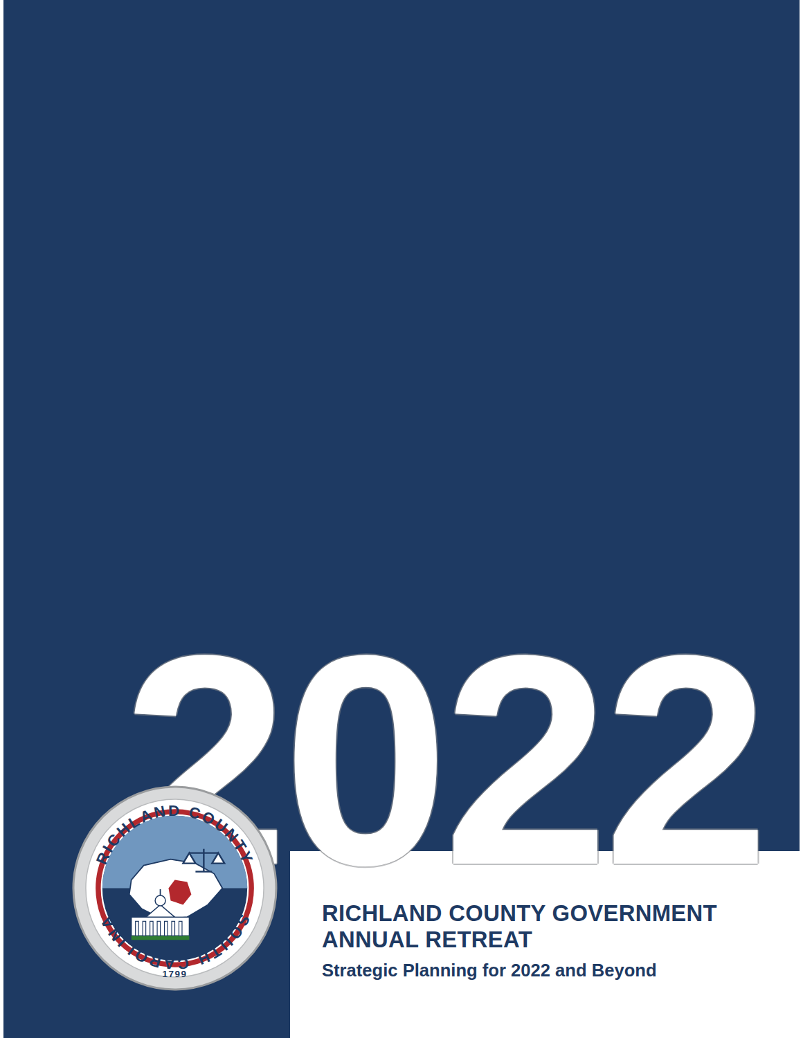2022
RICHLAND COUNTY SOUTH CAROLINA 1799
Richland County Government
Annual Retreat
Strategic Planning for 2022 and Beyond